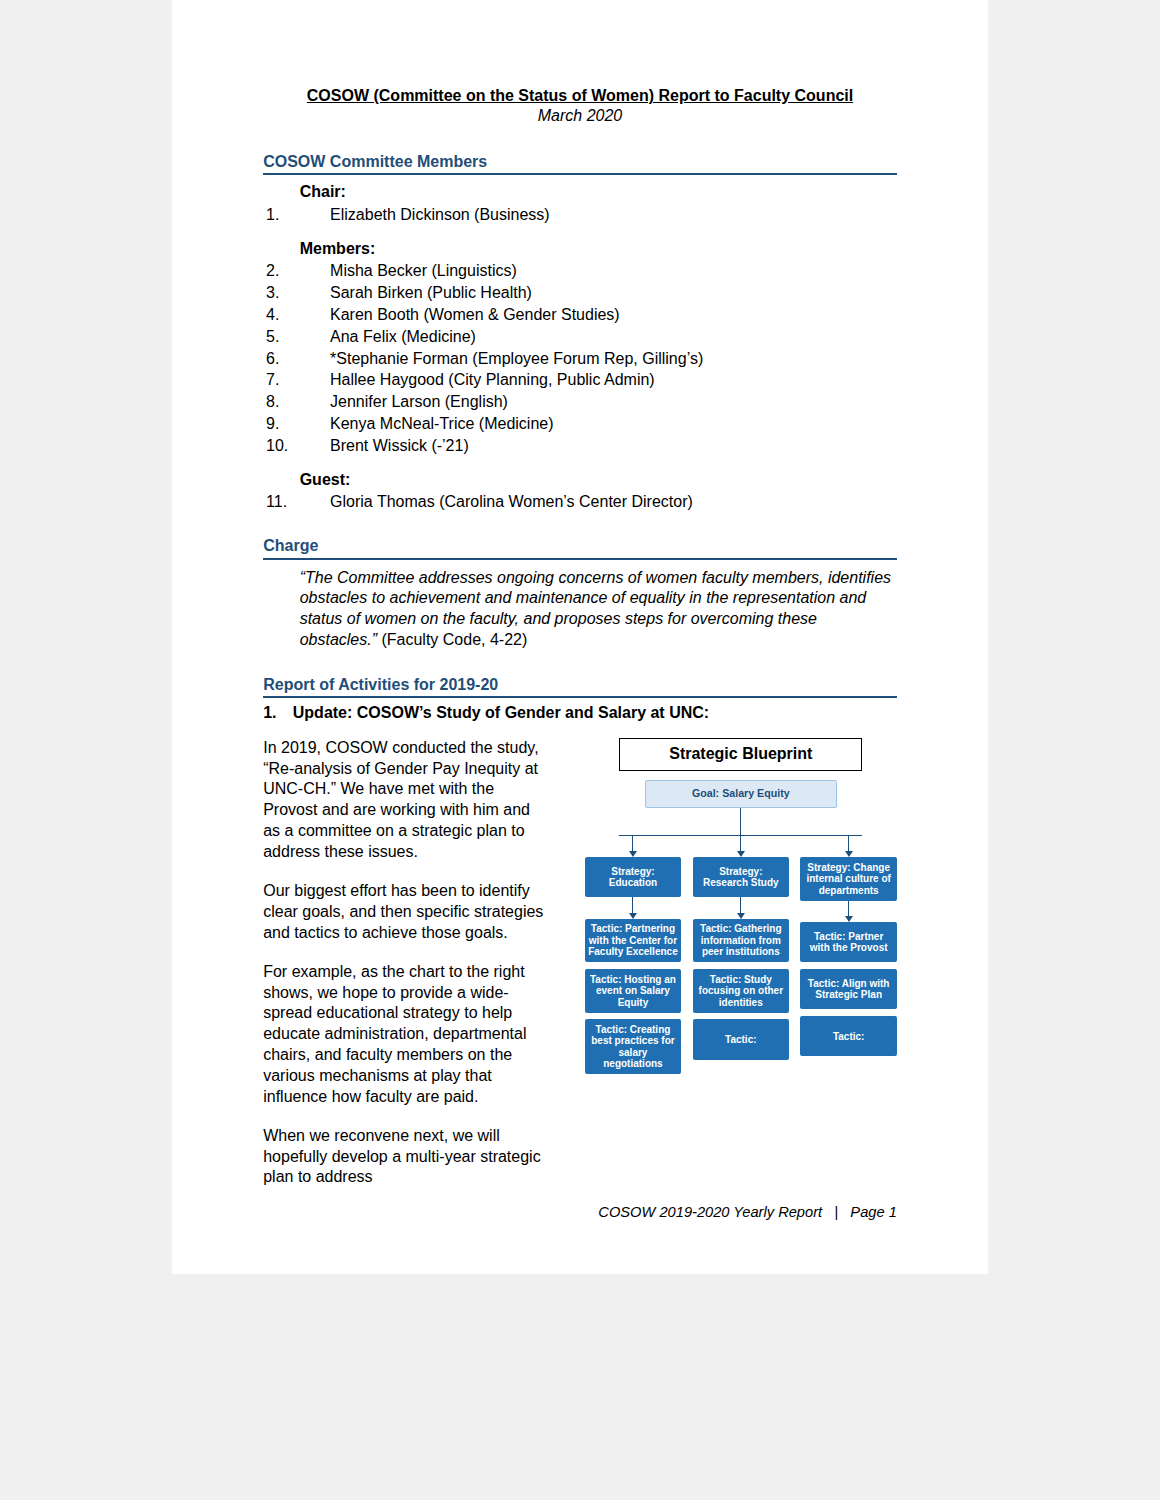COSOW (Committee on the Status of Women) Report to Faculty Council
March 2020
COSOW Committee Members
Chair:
1. Elizabeth Dickinson (Business)
Members:
2. Misha Becker (Linguistics)
3. Sarah Birken (Public Health)
4. Karen Booth (Women & Gender Studies)
5. Ana Felix (Medicine)
6.*Stephanie Forman (Employee Forum Rep, Gilling’s)
7. Hallee Haygood (City Planning, Public Admin)
8. Jennifer Larson (English)
9. Kenya McNeal-Trice (Medicine)
10. Brent Wissick (-’21)
Guest:
11. Gloria Thomas (Carolina Women’s Center Director)
Charge
“The Committee addresses ongoing concerns of women faculty members, identifies obstacles to achievement and maintenance of equality in the representation and status of women on the faculty, and proposes steps for overcoming these obstacles.” (Faculty Code, 4-22)
Report of Activities for 2019-20
1.
Update: COSOW’s Study of Gender and Salary at UNC:
In 2019, COSOW conducted the study, “Re-analysis of Gender Pay Inequity at UNC-CH.” We have met with the Provost and are working with him and as a committee on a strategic plan to address these issues.
Our biggest effort has been to identify clear goals, and then specific strategies and tactics to achieve those goals.
For example, as the chart to the right shows, we hope to provide a wide-spread educational strategy to help educate administration, departmental chairs, and faculty members on the various mechanisms at play that influence how faculty are paid.
When we reconvene next, we will hopefully develop a multi-year strategic plan to address
Strategic Blueprint
Goal: Salary Equity
Strategy: Education
Tactic: Partnering with the Center for Faculty Excellence
Tactic: Hosting an event on Salary Equity
Tactic: Creating best practices for salary negotiations
Strategy: Research Study
Tactic: Gathering information from peer institutions
Tactic: Study focusing on other identities
Tactic:
Strategy: Change internal culture of departments
Tactic: Partner with the Provost
Tactic: Align with Strategic Plan
Tactic:
COSOW 2019-2020 Yearly Report | Page 1